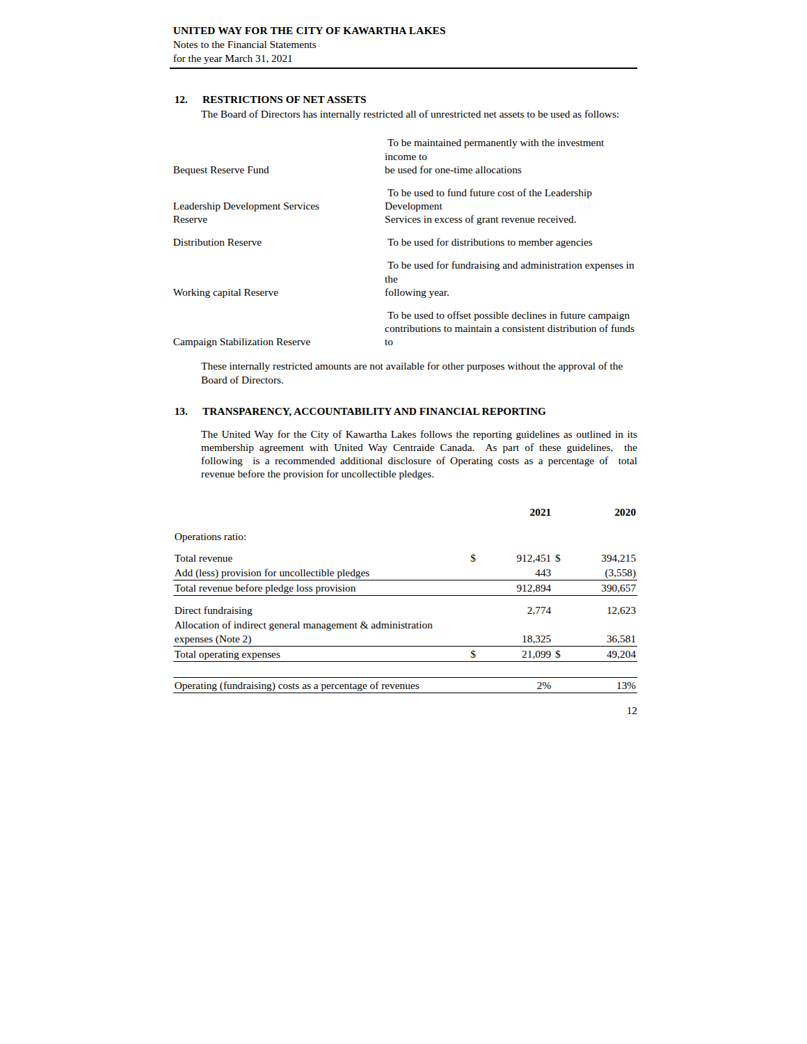UNITED WAY FOR THE CITY OF KAWARTHA LAKES
Notes to the Financial Statements
for the year March 31, 2021
12.
RESTRICTIONS OF NET ASSETS
The Board of Directors has internally restricted all of unrestricted net assets to be used as follows:
| Bequest Reserve Fund | To be maintained permanently with the investment income to be used for one-time allocations |
| Leadership Development Services Reserve | To be used to fund future cost of the Leadership Development Services in excess of grant revenue received. |
| Distribution Reserve | To be used for distributions to member agencies |
| Working capital Reserve | To be used for fundraising and administration expenses in the following year. |
| Campaign Stabilization Reserve | To be used to offset possible declines in future campaign contributions to maintain a consistent distribution of funds to |
These internally restricted amounts are not available for other purposes without the approval of the Board of Directors.
13.
TRANSPARENCY, ACCOUNTABILITY AND FINANCIAL REPORTING
The United Way for the City of Kawartha Lakes follows the reporting guidelines as outlined in its membership agreement with United Way Centraide Canada. As part of these guidelines, the following is a recommended additional disclosure of Operating costs as a percentage of total revenue before the provision for uncollectible pledges.
| | | 2021 | | 2020 |
| --- | --- | --- | --- | --- |
| Operations ratio: | | | | |
| Total revenue | $ | 912,451 | $ | 394,215 |
| Add (less) provision for uncollectible pledges | | 443 | | (3,558) |
| Total revenue before pledge loss provision | | 912,894 | | 390,657 |
| Direct fundraising | | 2,774 | | 12,623 |
| Allocation of indirect general management & administration expenses (Note 2) | | 18,325 | | 36,581 |
| Total operating expenses | $ | 21,099 | $ | 49,204 |
| Operating (fundraising) costs as a percentage of revenues | | 2% | | 13% |
12